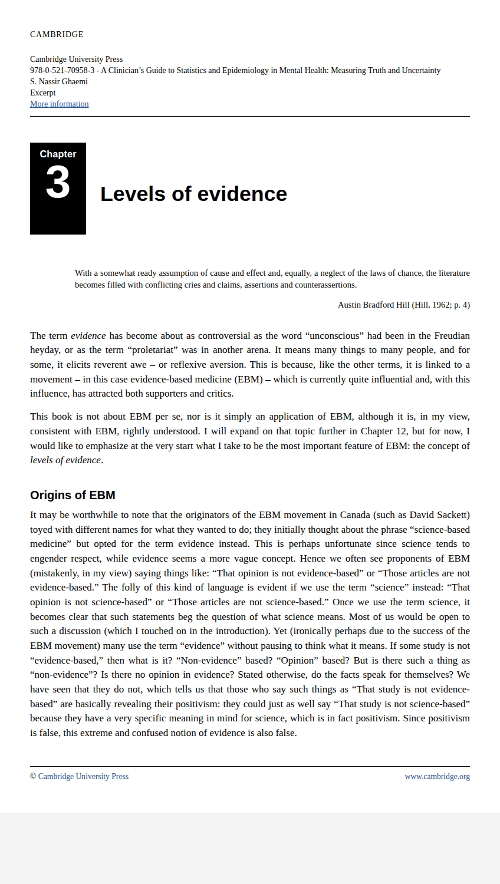Cambridge
Cambridge University Press
978-0-521-70958-3 - A Clinician’s Guide to Statistics and Epidemiology in Mental Health: Measuring Truth and Uncertainty
S. Nassir Ghaemi
Excerpt
More information
Chapter 3
Levels of evidence
With a somewhat ready assumption of cause and effect and, equally, a neglect of the laws of chance, the literature becomes filled with conflicting cries and claims, assertions and counterassertions.
Austin Bradford Hill (Hill, 1962; p. 4)
The term evidence has become about as controversial as the word “unconscious” had been in the Freudian heyday, or as the term “proletariat” was in another arena. It means many things to many people, and for some, it elicits reverent awe – or reflexive aversion. This is because, like the other terms, it is linked to a movement – in this case evidence-based medicine (EBM) – which is currently quite influential and, with this influence, has attracted both supporters and critics.
This book is not about EBM per se, nor is it simply an application of EBM, although it is, in my view, consistent with EBM, rightly understood. I will expand on that topic further in Chapter 12, but for now, I would like to emphasize at the very start what I take to be the most important feature of EBM: the concept of levels of evidence.
Origins of EBM
It may be worthwhile to note that the originators of the EBM movement in Canada (such as David Sackett) toyed with different names for what they wanted to do; they initially thought about the phrase “science-based medicine” but opted for the term evidence instead. This is perhaps unfortunate since science tends to engender respect, while evidence seems a more vague concept. Hence we often see proponents of EBM (mistakenly, in my view) saying things like: “That opinion is not evidence-based” or “Those articles are not evidence-based.” The folly of this kind of language is evident if we use the term “science” instead: “That opinion is not science-based” or “Those articles are not science-based.” Once we use the term science, it becomes clear that such statements beg the question of what science means. Most of us would be open to such a discussion (which I touched on in the introduction). Yet (ironically perhaps due to the success of the EBM movement) many use the term “evidence” without pausing to think what it means. If some study is not “evidence-based,” then what is it? “Non-evidence” based? “Opinion” based? But is there such a thing as “non-evidence”? Is there no opinion in evidence? Stated otherwise, do the facts speak for themselves? We have seen that they do not, which tells us that those who say such things as “That study is not evidence-based” are basically revealing their positivism: they could just as well say “That study is not science-based” because they have a very specific meaning in mind for science, which is in fact positivism. Since positivism is false, this extreme and confused notion of evidence is also false.
© Cambridge University Press www.cambridge.org